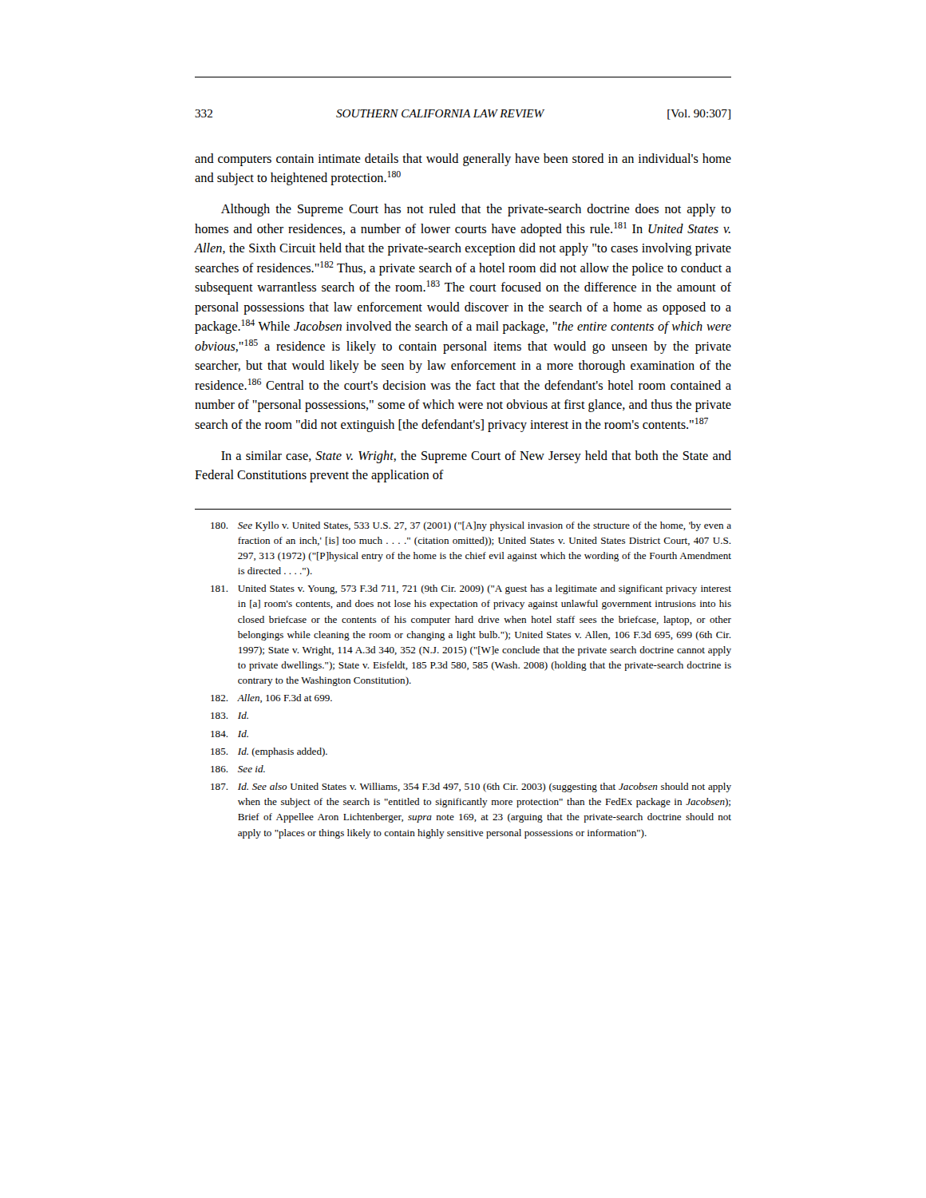332 SOUTHERN CALIFORNIA LAW REVIEW [Vol. 90:307]
and computers contain intimate details that would generally have been stored in an individual's home and subject to heightened protection.180
Although the Supreme Court has not ruled that the private-search doctrine does not apply to homes and other residences, a number of lower courts have adopted this rule.181 In United States v. Allen, the Sixth Circuit held that the private-search exception did not apply "to cases involving private searches of residences."182 Thus, a private search of a hotel room did not allow the police to conduct a subsequent warrantless search of the room.183 The court focused on the difference in the amount of personal possessions that law enforcement would discover in the search of a home as opposed to a package.184 While Jacobsen involved the search of a mail package, "the entire contents of which were obvious,"185 a residence is likely to contain personal items that would go unseen by the private searcher, but that would likely be seen by law enforcement in a more thorough examination of the residence.186 Central to the court's decision was the fact that the defendant's hotel room contained a number of "personal possessions," some of which were not obvious at first glance, and thus the private search of the room "did not extinguish [the defendant's] privacy interest in the room's contents."187
In a similar case, State v. Wright, the Supreme Court of New Jersey held that both the State and Federal Constitutions prevent the application of
See Kyllo v. United States, 533 U.S. 27, 37 (2001) ("[A]ny physical invasion of the structure of the home, 'by even a fraction of an inch,' [is] too much . . . ." (citation omitted)); United States v. United States District Court, 407 U.S. 297, 313 (1972) ("[P]hysical entry of the home is the chief evil against which the wording of the Fourth Amendment is directed . . . .").
United States v. Young, 573 F.3d 711, 721 (9th Cir. 2009) ("A guest has a legitimate and significant privacy interest in [a] room's contents, and does not lose his expectation of privacy against unlawful government intrusions into his closed briefcase or the contents of his computer hard drive when hotel staff sees the briefcase, laptop, or other belongings while cleaning the room or changing a light bulb."); United States v. Allen, 106 F.3d 695, 699 (6th Cir. 1997); State v. Wright, 114 A.3d 340, 352 (N.J. 2015) ("[W]e conclude that the private search doctrine cannot apply to private dwellings."); State v. Eisfeldt, 185 P.3d 580, 585 (Wash. 2008) (holding that the private-search doctrine is contrary to the Washington Constitution).
Allen, 106 F.3d at 699.
Id.
Id.
Id. (emphasis added).
See id.
Id. See also United States v. Williams, 354 F.3d 497, 510 (6th Cir. 2003) (suggesting that Jacobsen should not apply when the subject of the search is "entitled to significantly more protection" than the FedEx package in Jacobsen); Brief of Appellee Aron Lichtenberger, supra note 169, at 23 (arguing that the private-search doctrine should not apply to "places or things likely to contain highly sensitive personal possessions or information").